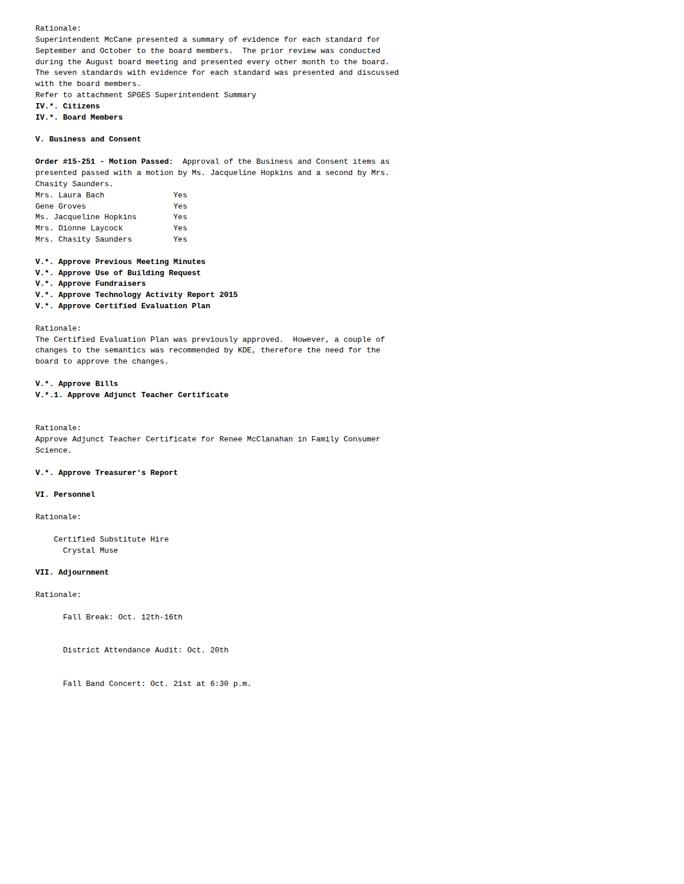Rationale:
Superintendent McCane presented a summary of evidence for each standard for
September and October to the board members. The prior review was conducted
during the August board meeting and presented every other month to the board.
The seven standards with evidence for each standard was presented and discussed
with the board members.
Refer to attachment SPGES Superintendent Summary
IV.*. Citizens
IV.*. Board Members
V. Business and Consent
Order #15-251 - Motion Passed: Approval of the Business and Consent items as
presented passed with a motion by Ms. Jacqueline Hopkins and a second by Mrs.
Chasity Saunders.
| Mrs. Laura Bach | Yes |
| Gene Groves | Yes |
| Ms. Jacqueline Hopkins | Yes |
| Mrs. Dionne Laycock | Yes |
| Mrs. Chasity Saunders | Yes |
V.*. Approve Previous Meeting Minutes
V.*. Approve Use of Building Request
V.*. Approve Fundraisers
V.*. Approve Technology Activity Report 2015
V.*. Approve Certified Evaluation Plan
Rationale:
The Certified Evaluation Plan was previously approved. However, a couple of
changes to the semantics was recommended by KDE, therefore the need for the
board to approve the changes.
V.*. Approve Bills
V.*.1. Approve Adjunct Teacher Certificate
Rationale:
Approve Adjunct Teacher Certificate for Renee McClanahan in Family Consumer
Science.
V.*. Approve Treasurer's Report
VI. Personnel
Rationale:
Certified Substitute Hire
Crystal Muse
VII. Adjournment
Rationale:
Fall Break: Oct. 12th-16th
District Attendance Audit: Oct. 20th
Fall Band Concert: Oct. 21st at 6:30 p.m.